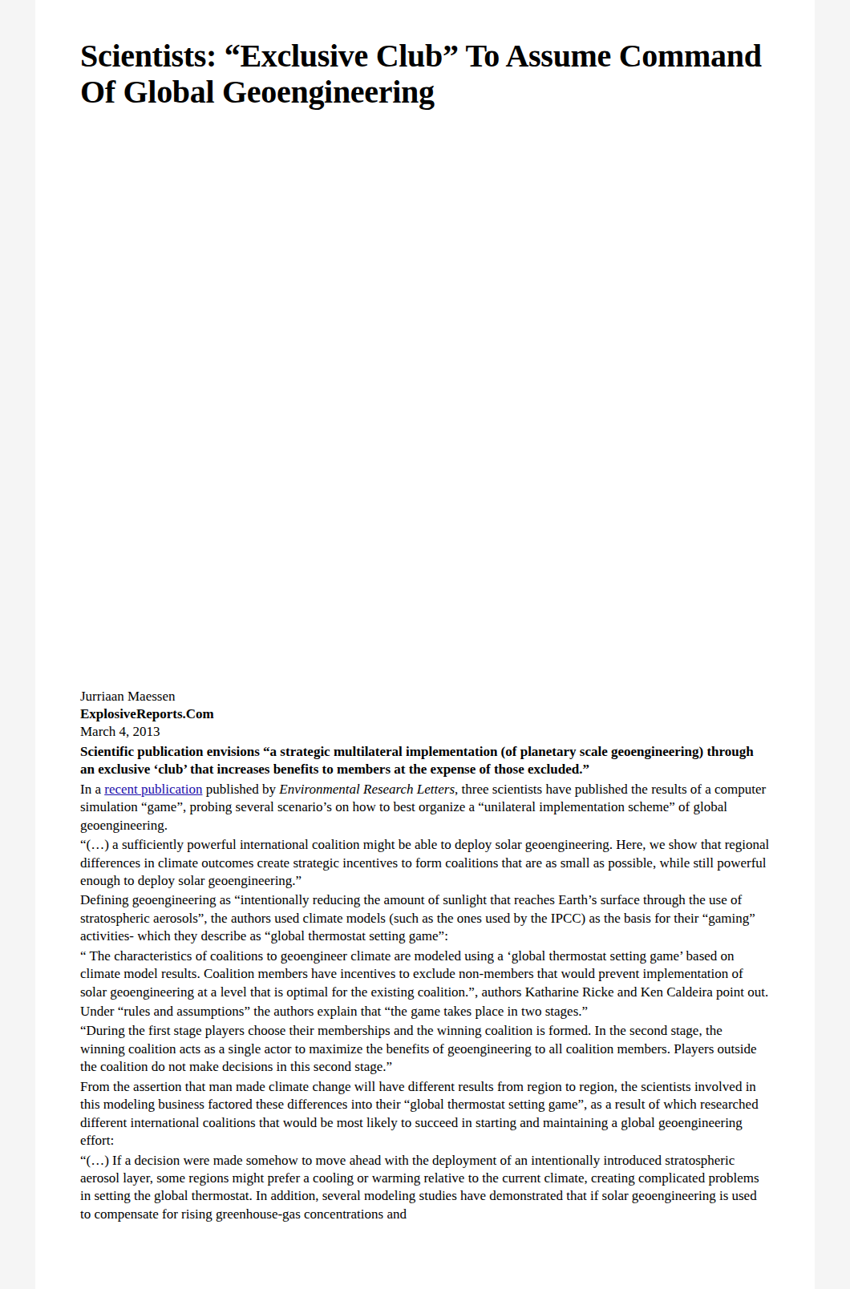Scientists: “Exclusive Club” To Assume Command Of Global Geoengineering
Jurriaan Maessen
ExplosiveReports.Com
March 4, 2013
Scientific publication envisions “a strategic multilateral implementation (of planetary scale geoengineering) through an exclusive ‘club’ that increases benefits to members at the expense of those excluded.”
In a recent publication published by Environmental Research Letters, three scientists have published the results of a computer simulation “game”, probing several scenario’s on how to best organize a “unilateral implementation scheme” of global geoengineering.
“(…) a sufficiently powerful international coalition might be able to deploy solar geoengineering. Here, we show that regional differences in climate outcomes create strategic incentives to form coalitions that are as small as possible, while still powerful enough to deploy solar geoengineering.”
Defining geoengineering as “intentionally reducing the amount of sunlight that reaches Earth’s surface through the use of stratospheric aerosols”, the authors used climate models (such as the ones used by the IPCC) as the basis for their “gaming” activities- which they describe as “global thermostat setting game”:
“ The characteristics of coalitions to geoengineer climate are modeled using a ‘global thermostat setting game’ based on climate model results. Coalition members have incentives to exclude non-members that would prevent implementation of solar geoengineering at a level that is optimal for the existing coalition.”, authors Katharine Ricke and Ken Caldeira point out.
Under “rules and assumptions” the authors explain that “the game takes place in two stages.”
“During the first stage players choose their memberships and the winning coalition is formed. In the second stage, the winning coalition acts as a single actor to maximize the benefits of geoengineering to all coalition members. Players outside the coalition do not make decisions in this second stage.”
From the assertion that man made climate change will have different results from region to region, the scientists involved in this modeling business factored these differences into their “global thermostat setting game”, as a result of which researched different international coalitions that would be most likely to succeed in starting and maintaining a global geoengineering effort:
“(…) If a decision were made somehow to move ahead with the deployment of an intentionally introduced stratospheric aerosol layer, some regions might prefer a cooling or warming relative to the current climate, creating complicated problems in setting the global thermostat. In addition, several modeling studies have demonstrated that if solar geoengineering is used to compensate for rising greenhouse-gas concentrations and